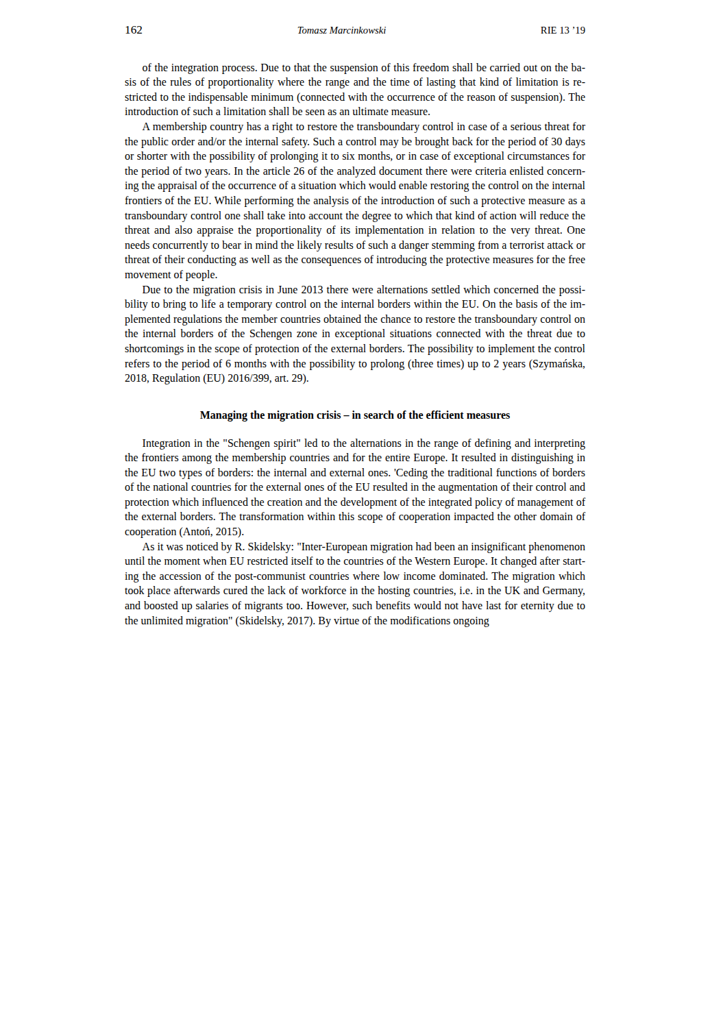162 Tomasz Marcinkowski RIE 13 ’19
of the integration process. Due to that the suspension of this freedom shall be carried out on the basis of the rules of proportionality where the range and the time of lasting that kind of limitation is restricted to the indispensable minimum (connected with the occurrence of the reason of suspension). The introduction of such a limitation shall be seen as an ultimate measure.
A membership country has a right to restore the transboundary control in case of a serious threat for the public order and/or the internal safety. Such a control may be brought back for the period of 30 days or shorter with the possibility of prolonging it to six months, or in case of exceptional circumstances for the period of two years. In the article 26 of the analyzed document there were criteria enlisted concerning the appraisal of the occurrence of a situation which would enable restoring the control on the internal frontiers of the EU. While performing the analysis of the introduction of such a protective measure as a transboundary control one shall take into account the degree to which that kind of action will reduce the threat and also appraise the proportionality of its implementation in relation to the very threat. One needs concurrently to bear in mind the likely results of such a danger stemming from a terrorist attack or threat of their conducting as well as the consequences of introducing the protective measures for the free movement of people.
Due to the migration crisis in June 2013 there were alternations settled which concerned the possibility to bring to life a temporary control on the internal borders within the EU. On the basis of the implemented regulations the member countries obtained the chance to restore the transboundary control on the internal borders of the Schengen zone in exceptional situations connected with the threat due to shortcomings in the scope of protection of the external borders. The possibility to implement the control refers to the period of 6 months with the possibility to prolong (three times) up to 2 years (Szymańska, 2018, Regulation (EU) 2016/399, art. 29).
Managing the migration crisis – in search of the efficient measures
Integration in the "Schengen spirit" led to the alternations in the range of defining and interpreting the frontiers among the membership countries and for the entire Europe. It resulted in distinguishing in the EU two types of borders: the internal and external ones. 'Ceding the traditional functions of borders of the national countries for the external ones of the EU resulted in the augmentation of their control and protection which influenced the creation and the development of the integrated policy of management of the external borders. The transformation within this scope of cooperation impacted the other domain of cooperation (Antoń, 2015).
As it was noticed by R. Skidelsky: "Inter-European migration had been an insignificant phenomenon until the moment when EU restricted itself to the countries of the Western Europe. It changed after starting the accession of the post-communist countries where low income dominated. The migration which took place afterwards cured the lack of workforce in the hosting countries, i.e. in the UK and Germany, and boosted up salaries of migrants too. However, such benefits would not have last for eternity due to the unlimited migration" (Skidelsky, 2017). By virtue of the modifications ongoing